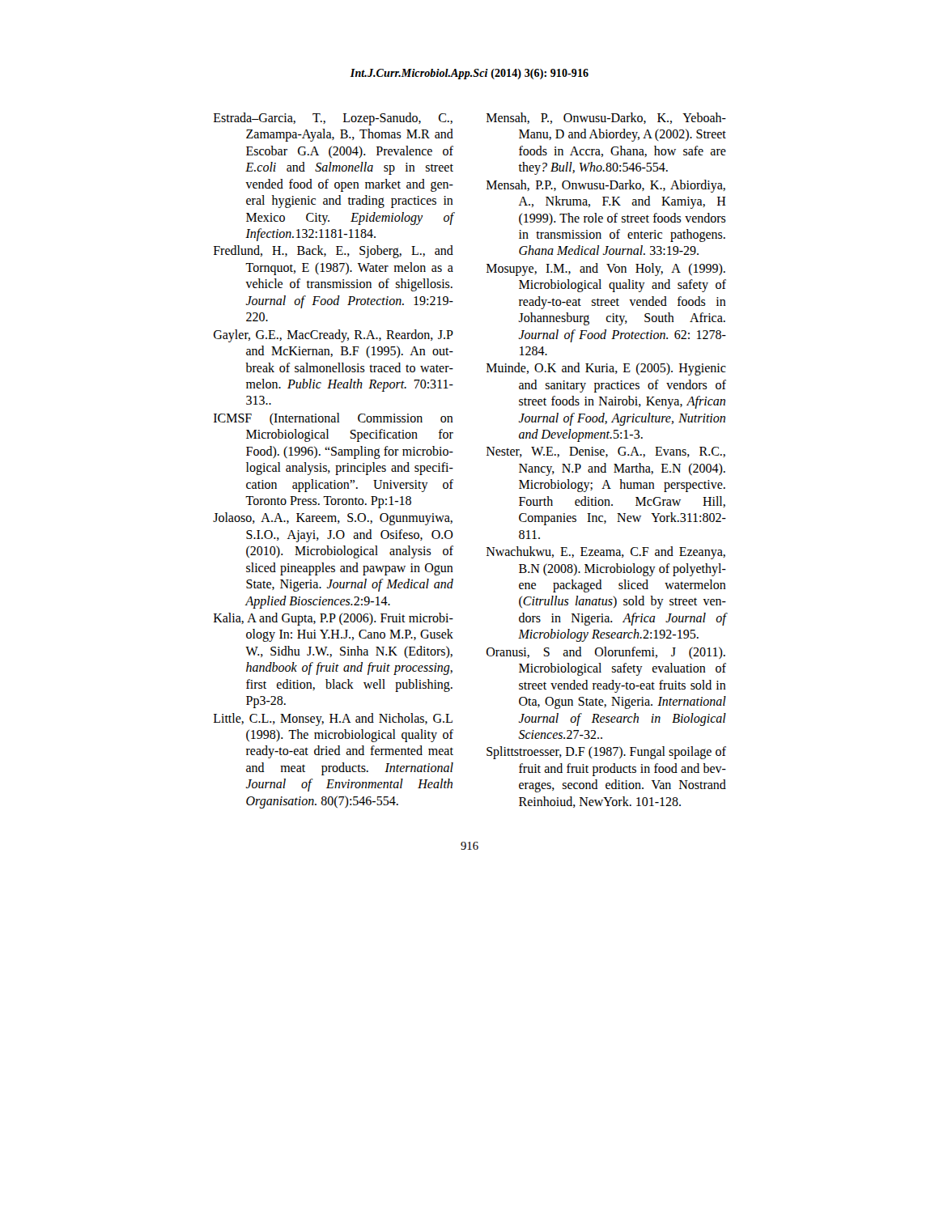Int.J.Curr.Microbiol.App.Sci (2014) 3(6): 910-916
Estrada–Garcia, T., Lozep-Sanudo, C., Zamampa-Ayala, B., Thomas M.R and Escobar G.A (2004). Prevalence of E.coli and Salmonella sp in street vended food of open market and general hygienic and trading practices in Mexico City. Epidemiology of Infection. 132:1181-1184.
Fredlund, H., Back, E., Sjoberg, L., and Tornquot, E (1987). Water melon as a vehicle of transmission of shigellosis. Journal of Food Protection. 19:219-220.
Gayler, G.E., MacCready, R.A., Reardon, J.P and McKiernan, B.F (1995). An outbreak of salmonellosis traced to watermelon. Public Health Report. 70:311-313..
ICMSF (International Commission on Microbiological Specification for Food). (1996). “Sampling for microbiological analysis, principles and specification application”. University of Toronto Press. Toronto. Pp:1-18
Jolaoso, A.A., Kareem, S.O., Ogunmuyiwa, S.I.O., Ajayi, J.O and Osifeso, O.O (2010). Microbiological analysis of sliced pineapples and pawpaw in Ogun State, Nigeria. Journal of Medical and Applied Biosciences. 2:9-14.
Kalia, A and Gupta, P.P (2006). Fruit microbiology In: Hui Y.H.J., Cano M.P., Gusek W., Sidhu J.W., Sinha N.K (Editors), handbook of fruit and fruit processing, first edition, black well publishing. Pp3-28.
Little, C.L., Monsey, H.A and Nicholas, G.L (1998). The microbiological quality of ready-to-eat dried and fermented meat and meat products. International Journal of Environmental Health Organisation. 80(7):546-554.
Mensah, P., Onwusu-Darko, K., Yeboah-Manu, D and Abiordey, A (2002). Street foods in Accra, Ghana, how safe are they? Bull, Who. 80:546-554.
Mensah, P.P., Onwusu-Darko, K., Abiordiya, A., Nkruma, F.K and Kamiya, H (1999). The role of street foods vendors in transmission of enteric pathogens. Ghana Medical Journal. 33:19-29.
Mosupye, I.M., and Von Holy, A (1999). Microbiological quality and safety of ready-to-eat street vended foods in Johannesburg city, South Africa. Journal of Food Protection. 62: 1278-1284.
Muinde, O.K and Kuria, E (2005). Hygienic and sanitary practices of vendors of street foods in Nairobi, Kenya, African Journal of Food, Agriculture, Nutrition and Development. 5:1-3.
Nester, W.E., Denise, G.A., Evans, R.C., Nancy, N.P and Martha, E.N (2004). Microbiology; A human perspective. Fourth edition. McGraw Hill, Companies Inc, New York.311:802-811.
Nwachukwu, E., Ezeama, C.F and Ezeanya, B.N (2008). Microbiology of polyethylene packaged sliced watermelon (Citrullus lanatus) sold by street vendors in Nigeria. Africa Journal of Microbiology Research. 2:192-195.
Oranusi, S and Olorunfemi, J (2011). Microbiological safety evaluation of street vended ready-to-eat fruits sold in Ota, Ogun State, Nigeria. International Journal of Research in Biological Sciences. 27-32..
Splittstroesser, D.F (1987). Fungal spoilage of fruit and fruit products in food and beverages, second edition. Van Nostrand Reinhoiud, NewYork. 101-128.
916